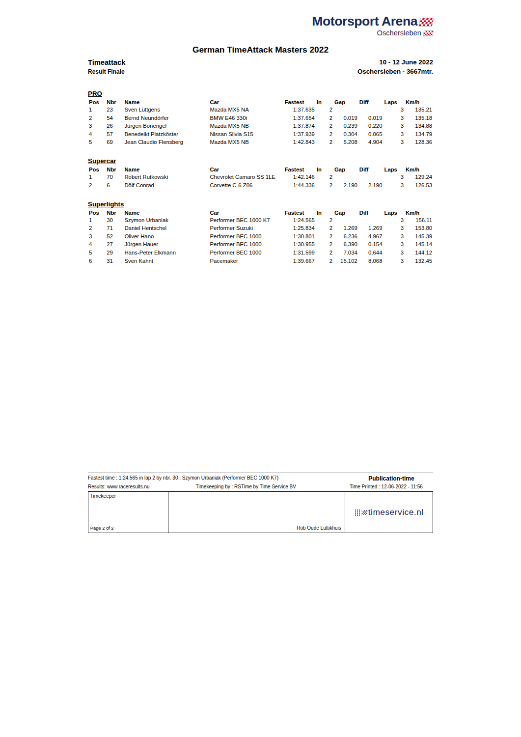Motorsport Arena
Oschersleben
German TimeAttack Masters 2022
Timeattack
Result Finale
10 - 12 June 2022
Oschersleben - 3667mtr.
PRO
| Pos | Nbr | Name | Car | Fastest | In | Gap | Diff | Laps | Km/h |
| --- | --- | --- | --- | --- | --- | --- | --- | --- | --- |
| 1 | 23 | Sven Lüttgens | Mazda MX5 NA | 1:37.635 | 2 | | | 3 | 135.21 |
| 2 | 54 | Bernd Neundörfer | BMW E46 330i | 1:37.654 | 2 | 0.019 | 0.019 | 3 | 135.18 |
| 3 | 26 | Jürgen Bonengel | Mazda MX5 NB | 1:37.874 | 2 | 0.239 | 0.220 | 3 | 134.88 |
| 4 | 57 | Benedeikt Platzköster | Nissan Silvia S15 | 1:37.939 | 2 | 0.304 | 0.065 | 3 | 134.79 |
| 5 | 69 | Jean Claudio Flensberg | Mazda MX5 NB | 1:42.843 | 2 | 5.208 | 4.904 | 3 | 128.36 |
Supercar
| Pos | Nbr | Name | Car | Fastest | In | Gap | Diff | Laps | Km/h |
| --- | --- | --- | --- | --- | --- | --- | --- | --- | --- |
| 1 | 70 | Robert Rutkowski | Chevrolet Camaro SS 1LE | 1:42.146 | 2 | | | 3 | 129.24 |
| 2 | 6 | Dölf Conrad | Corvette C-6 Z06 | 1:44.336 | 2 | 2.190 | 2.190 | 3 | 126.53 |
Superlights
| Pos | Nbr | Name | Car | Fastest | In | Gap | Diff | Laps | Km/h |
| --- | --- | --- | --- | --- | --- | --- | --- | --- | --- |
| 1 | 30 | Szymon Urbaniak | Performer BEC 1000 K7 | 1:24.565 | 2 | | | 3 | 156.11 |
| 2 | 71 | Daniel Hentschel | Performer Suzuki | 1:25.834 | 2 | 1.269 | 1.269 | 3 | 153.80 |
| 3 | 52 | Oliver Hano | Performer BEC 1000 | 1:30.801 | 2 | 6.236 | 4.967 | 3 | 145.39 |
| 4 | 27 | Jürgen Hauer | Performer BEC 1000 | 1:30.955 | 2 | 6.390 | 0.154 | 3 | 145.14 |
| 5 | 29 | Hans-Peter Elkmann | Performer BEC 1000 | 1:31.599 | 2 | 7.034 | 0.644 | 3 | 144.12 |
| 6 | 31 | Sven Kahnt | Pacemaker | 1:39.667 | 2 | 15.102 | 8.068 | 3 | 132.45 |
Fastest time : 1:24.565 in lap 2 by nbr. 30 : Szymon Urbaniak (Performer BEC 1000 K7)
Publication-time
Results: www.raceresults.nu
Timekeeping by : RSTime by Time Service BV
Time Printed : 12-06-2022 - 11:56
Timekeeper
Page 2 of 2
Rob Oude Luttikhuis
timeservice.nl